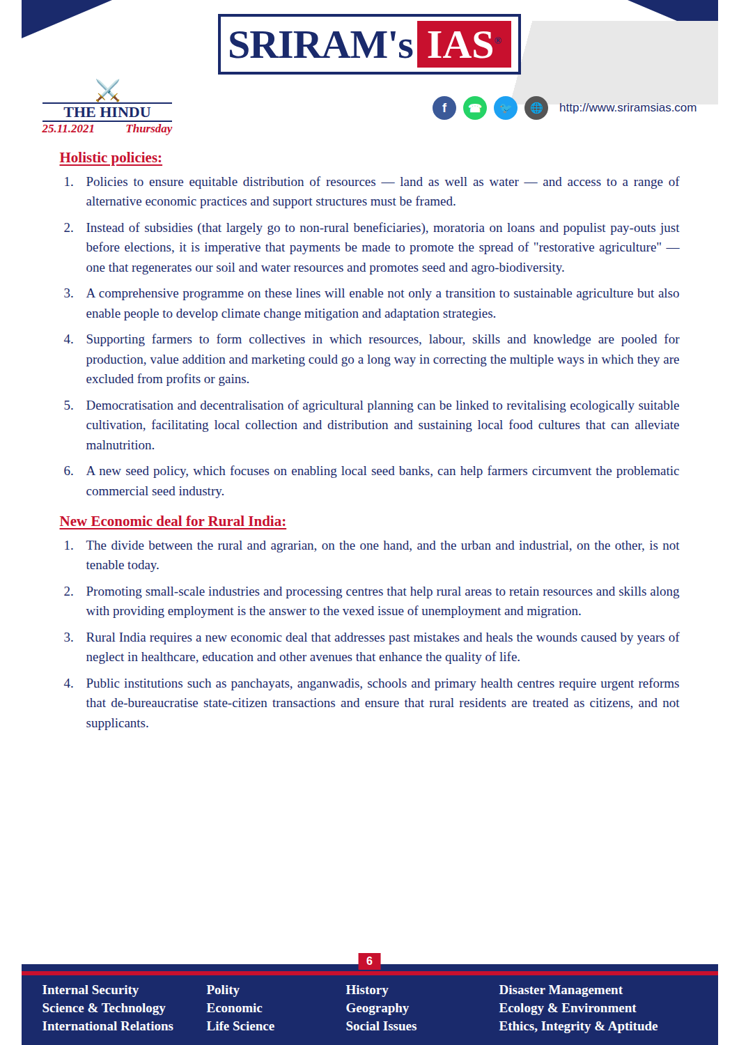SRIRAM's IAS®
⚔️
THE HINDU
25.11.2021 Thursday
f ☎ 🐦 🌐 http://www.sriramsias.com
Holistic policies:
Policies to ensure equitable distribution of resources — land as well as water — and access to a range of alternative economic practices and support structures must be framed.
Instead of subsidies (that largely go to non-rural beneficiaries), moratoria on loans and populist pay-outs just before elections, it is imperative that payments be made to promote the spread of "restorative agriculture" — one that regenerates our soil and water resources and promotes seed and agro-biodiversity.
A comprehensive programme on these lines will enable not only a transition to sustainable agriculture but also enable people to develop climate change mitigation and adaptation strategies.
Supporting farmers to form collectives in which resources, labour, skills and knowledge are pooled for production, value addition and marketing could go a long way in correcting the multiple ways in which they are excluded from profits or gains.
Democratisation and decentralisation of agricultural planning can be linked to revitalising ecologically suitable cultivation, facilitating local collection and distribution and sustaining local food cultures that can alleviate malnutrition.
A new seed policy, which focuses on enabling local seed banks, can help farmers circumvent the problematic commercial seed industry.
New Economic deal for Rural India:
The divide between the rural and agrarian, on the one hand, and the urban and industrial, on the other, is not tenable today.
Promoting small-scale industries and processing centres that help rural areas to retain resources and skills along with providing employment is the answer to the vexed issue of unemployment and migration.
Rural India requires a new economic deal that addresses past mistakes and heals the wounds caused by years of neglect in healthcare, education and other avenues that enhance the quality of life.
Public institutions such as panchayats, anganwadis, schools and primary health centres require urgent reforms that de-bureaucratise state-citizen transactions and ensure that rural residents are treated as citizens, and not supplicants.
6
| Internal Security | Polity | History | Disaster Management |
| Science & Technology | Economic | Geography | Ecology & Environment |
| International Relations | Life Science | Social Issues | Ethics, Integrity & Aptitude |